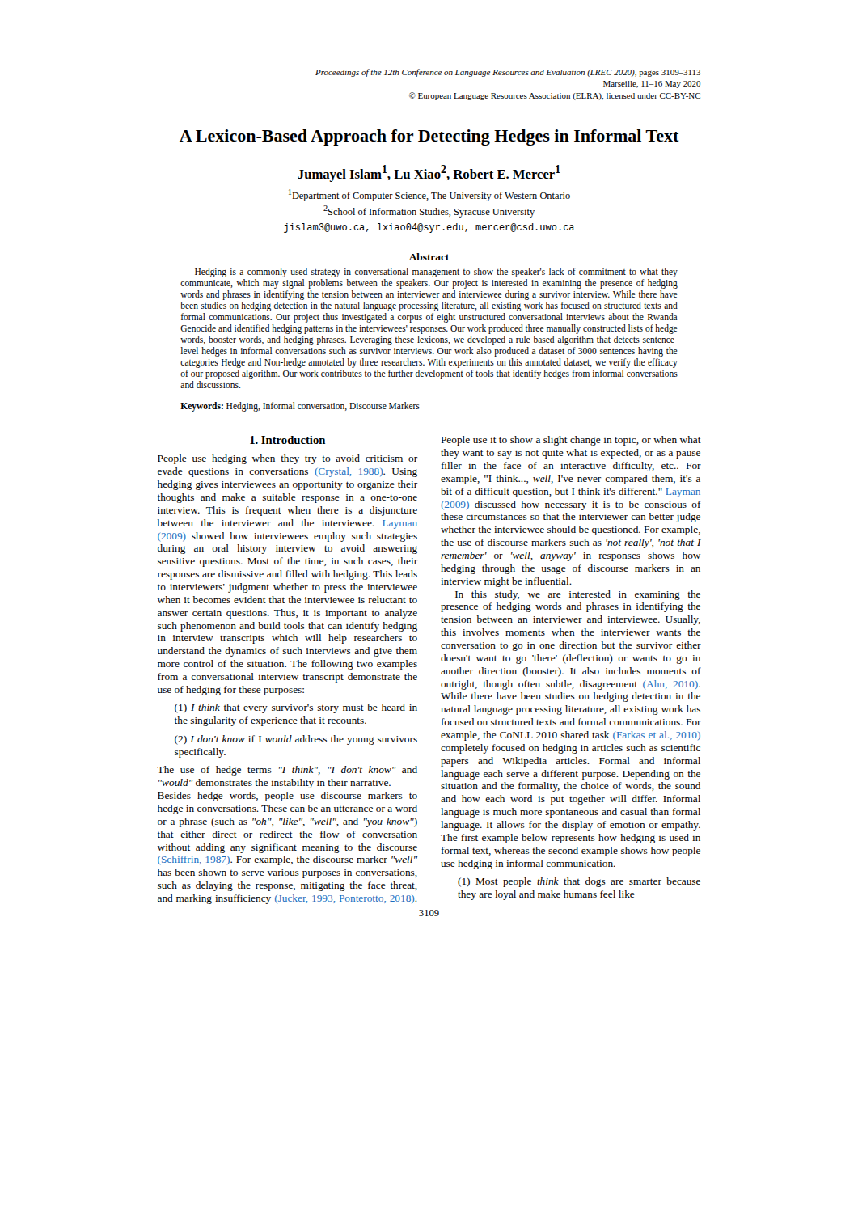Proceedings of the 12th Conference on Language Resources and Evaluation (LREC 2020), pages 3109–3113
Marseille, 11–16 May 2020
© European Language Resources Association (ELRA), licensed under CC-BY-NC
A Lexicon-Based Approach for Detecting Hedges in Informal Text
Jumayel Islam1, Lu Xiao2, Robert E. Mercer1
1Department of Computer Science, The University of Western Ontario
2School of Information Studies, Syracuse University
jislam3@uwo.ca, lxiao04@syr.edu, mercer@csd.uwo.ca
Abstract
Hedging is a commonly used strategy in conversational management to show the speaker's lack of commitment to what they communicate, which may signal problems between the speakers. Our project is interested in examining the presence of hedging words and phrases in identifying the tension between an interviewer and interviewee during a survivor interview. While there have been studies on hedging detection in the natural language processing literature, all existing work has focused on structured texts and formal communications. Our project thus investigated a corpus of eight unstructured conversational interviews about the Rwanda Genocide and identified hedging patterns in the interviewees' responses. Our work produced three manually constructed lists of hedge words, booster words, and hedging phrases. Leveraging these lexicons, we developed a rule-based algorithm that detects sentence-level hedges in informal conversations such as survivor interviews. Our work also produced a dataset of 3000 sentences having the categories Hedge and Non-hedge annotated by three researchers. With experiments on this annotated dataset, we verify the efficacy of our proposed algorithm. Our work contributes to the further development of tools that identify hedges from informal conversations and discussions.
Keywords: Hedging, Informal conversation, Discourse Markers
1. Introduction
People use hedging when they try to avoid criticism or evade questions in conversations (Crystal, 1988). Using hedging gives interviewees an opportunity to organize their thoughts and make a suitable response in a one-to-one interview. This is frequent when there is a disjuncture between the interviewer and the interviewee. Layman (2009) showed how interviewees employ such strategies during an oral history interview to avoid answering sensitive questions. Most of the time, in such cases, their responses are dismissive and filled with hedging. This leads to interviewers' judgment whether to press the interviewee when it becomes evident that the interviewee is reluctant to answer certain questions. Thus, it is important to analyze such phenomenon and build tools that can identify hedging in interview transcripts which will help researchers to understand the dynamics of such interviews and give them more control of the situation. The following two examples from a conversational interview transcript demonstrate the use of hedging for these purposes:
(1) I think that every survivor's story must be heard in the singularity of experience that it recounts.
(2) I don't know if I would address the young survivors specifically.
The use of hedge terms "I think", "I don't know" and "would" demonstrates the instability in their narrative.
Besides hedge words, people use discourse markers to hedge in conversations. These can be an utterance or a word or a phrase (such as "oh", "like", "well", and "you know") that either direct or redirect the flow of conversation without adding any significant meaning to the discourse (Schiffrin, 1987). For example, the discourse marker "well" has been shown to serve various purposes in conversations, such as delaying the response, mitigating the face threat, and marking insufficiency (Jucker, 1993, Ponterotto, 2018). People use it to show a slight change in topic, or when what they want to say is not quite what is expected, or as a pause filler in the face of an interactive difficulty, etc.. For example, "I think..., well, I've never compared them, it's a bit of a difficult question, but I think it's different." Layman (2009) discussed how necessary it is to be conscious of these circumstances so that the interviewer can better judge whether the interviewee should be questioned. For example, the use of discourse markers such as 'not really', 'not that I remember' or 'well, anyway' in responses shows how hedging through the usage of discourse markers in an interview might be influential.
In this study, we are interested in examining the presence of hedging words and phrases in identifying the tension between an interviewer and interviewee. Usually, this involves moments when the interviewer wants the conversation to go in one direction but the survivor either doesn't want to go 'there' (deflection) or wants to go in another direction (booster). It also includes moments of outright, though often subtle, disagreement (Ahn, 2010). While there have been studies on hedging detection in the natural language processing literature, all existing work has focused on structured texts and formal communications. For example, the CoNLL 2010 shared task (Farkas et al., 2010) completely focused on hedging in articles such as scientific papers and Wikipedia articles. Formal and informal language each serve a different purpose. Depending on the situation and the formality, the choice of words, the sound and how each word is put together will differ. Informal language is much more spontaneous and casual than formal language. It allows for the display of emotion or empathy. The first example below represents how hedging is used in formal text, whereas the second example shows how people use hedging in informal communication.
(1) Most people think that dogs are smarter because they are loyal and make humans feel like
3109